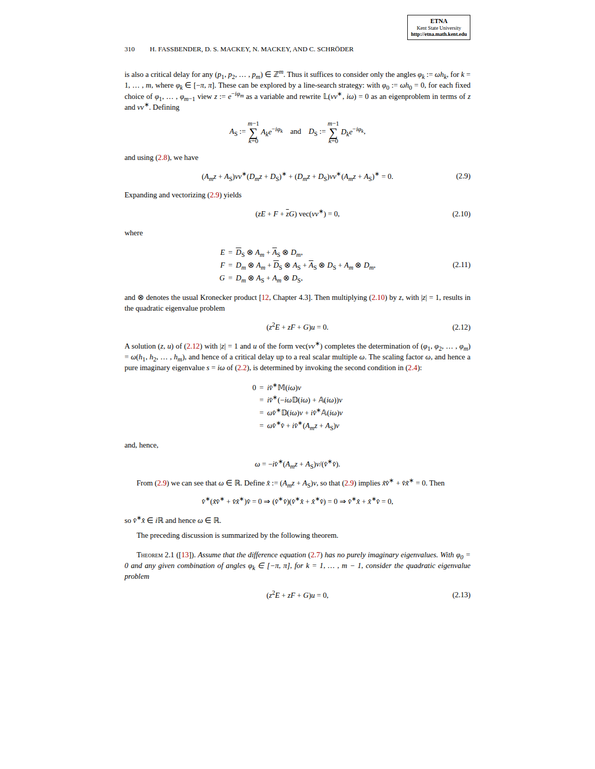ETNA
Kent State University
http://etna.math.kent.edu
310 H. FASSBENDER, D. S. MACKEY, N. MACKEY, AND C. SCHRÖDER
is also a critical delay for any (p1, p2, … , pm) ∈ ℤm. Thus it suffices to consider only the angles φk := ωhk, for k = 1, … , m, where φk ∈ [−π, π]. These can be explored by a line-search strategy: with φ0 := ωh0 = 0, for each fixed choice of φ1, … , φm−1 view z := e−iφm as a variable and rewrite 𝕃(vv∗, iω) = 0 as an eigenproblem in terms of z and vv∗. Defining
AS := m−1 ∑ k=0 Ake−iφk and DS := m−1 ∑ k=0 Dke−iφk,
and using (2.8), we have
(Amz + AS)vv∗(Dmz + DS)∗ + (Dmz + DS)vv∗(Amz + AS)∗ = 0.
(2.9)
Expanding and vectorizing (2.9) yields
(zE + F + zG) vec(vv∗) = 0,
(2.10)
where
| E | = | D S ⊗ A m + A S ⊗ D m , |
| F | = | D m ⊗ A m + D S ⊗ A S + A S ⊗ D S + A m ⊗ D m , |
| G | = | D m ⊗ A S + A m ⊗ D S , |
(2.11)
and ⊗ denotes the usual Kronecker product [12, Chapter 4.3]. Then multiplying (2.10) by z, with |z| = 1, results in the quadratic eigenvalue problem
(z2E + zF + G)u = 0.
(2.12)
A solution (z, u) of (2.12) with |z| = 1 and u of the form vec(vv∗) completes the determination of (φ1, φ2, … , φm) = ω(h1, h2, … , hm), and hence of a critical delay up to a real scalar multiple ω. The scaling factor ω, and hence a pure imaginary eigenvalue s = iω of (2.2), is determined by invoking the second condition in (2.4):
| 0 | = | i v̂ ∗ 𝕄( iω ) v |
| | = | i v̂ ∗ (− iω 𝔻( iω ) + 𝔸( iω )) v |
| | = | ω v̂ ∗ 𝔻( iω ) v + i v̂ ∗ 𝔸( iω ) v |
| | = | ω v̂ ∗ v̂ + i v̂ ∗ ( A m z + A S ) v |
and, hence,
ω = −iv̂∗(Amz + AS)v/(v̂∗v̂).
From (2.9) we can see that ω ∈ ℝ. Define x̂ := (Amz + AS)v, so that (2.9) implies x̃v̂∗ + v̂x̃∗ = 0. Then
v̂∗(x̃v̂∗ + v̂x̂∗)v̂ = 0 ⇒ (v̂∗v̂)(v̂∗x̂ + x̂∗v̂) = 0 ⇒ v̂∗x̂ + x̂∗v̂ = 0,
so v̂∗x̂ ∈ i ℝ and hence ω ∈ ℝ.
The preceding discussion is summarized by the following theorem.
Theorem 2.1 ([13]). Assume that the difference equation (2.7) has no purely imaginary eigenvalues. With φ0 = 0 and any given combination of angles φk ∈ [−π, π], for k = 1, … , m − 1, consider the quadratic eigenvalue problem
(z2E + zF + G)u = 0,
(2.13)